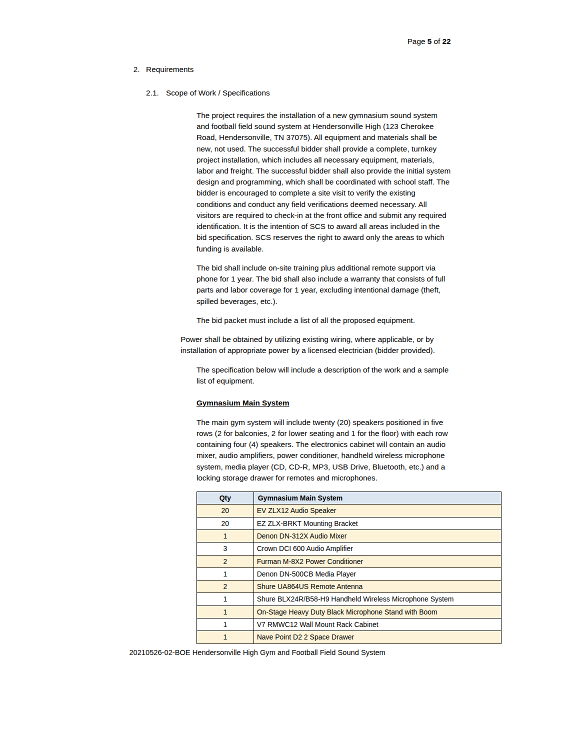Page 5 of 22
2. Requirements
2.1. Scope of Work / Specifications
The project requires the installation of a new gymnasium sound system and football field sound system at Hendersonville High (123 Cherokee Road, Hendersonville, TN 37075). All equipment and materials shall be new, not used. The successful bidder shall provide a complete, turnkey project installation, which includes all necessary equipment, materials, labor and freight. The successful bidder shall also provide the initial system design and programming, which shall be coordinated with school staff. The bidder is encouraged to complete a site visit to verify the existing conditions and conduct any field verifications deemed necessary. All visitors are required to check-in at the front office and submit any required identification. It is the intention of SCS to award all areas included in the bid specification. SCS reserves the right to award only the areas to which funding is available.
The bid shall include on-site training plus additional remote support via phone for 1 year. The bid shall also include a warranty that consists of full parts and labor coverage for 1 year, excluding intentional damage (theft, spilled beverages, etc.).
The bid packet must include a list of all the proposed equipment.
Power shall be obtained by utilizing existing wiring, where applicable, or by installation of appropriate power by a licensed electrician (bidder provided).
The specification below will include a description of the work and a sample list of equipment.
Gymnasium Main System
The main gym system will include twenty (20) speakers positioned in five rows (2 for balconies, 2 for lower seating and 1 for the floor) with each row containing four (4) speakers. The electronics cabinet will contain an audio mixer, audio amplifiers, power conditioner, handheld wireless microphone system, media player (CD, CD-R, MP3, USB Drive, Bluetooth, etc.) and a locking storage drawer for remotes and microphones.
| Qty | Gymnasium Main System |
| --- | --- |
| 20 | EV ZLX12 Audio Speaker |
| 20 | EZ ZLX-BRKT Mounting Bracket |
| 1 | Denon DN-312X Audio Mixer |
| 3 | Crown DCI 600 Audio Amplifier |
| 2 | Furman M-8X2 Power Conditioner |
| 1 | Denon DN-500CB Media Player |
| 2 | Shure UA864US Remote Antenna |
| 1 | Shure BLX24R/B58-H9 Handheld Wireless Microphone System |
| 1 | On-Stage Heavy Duty Black Microphone Stand with Boom |
| 1 | V7 RMWC12 Wall Mount Rack Cabinet |
| 1 | Nave Point D2 2 Space Drawer |
20210526-02-BOE Hendersonville High Gym and Football Field Sound System